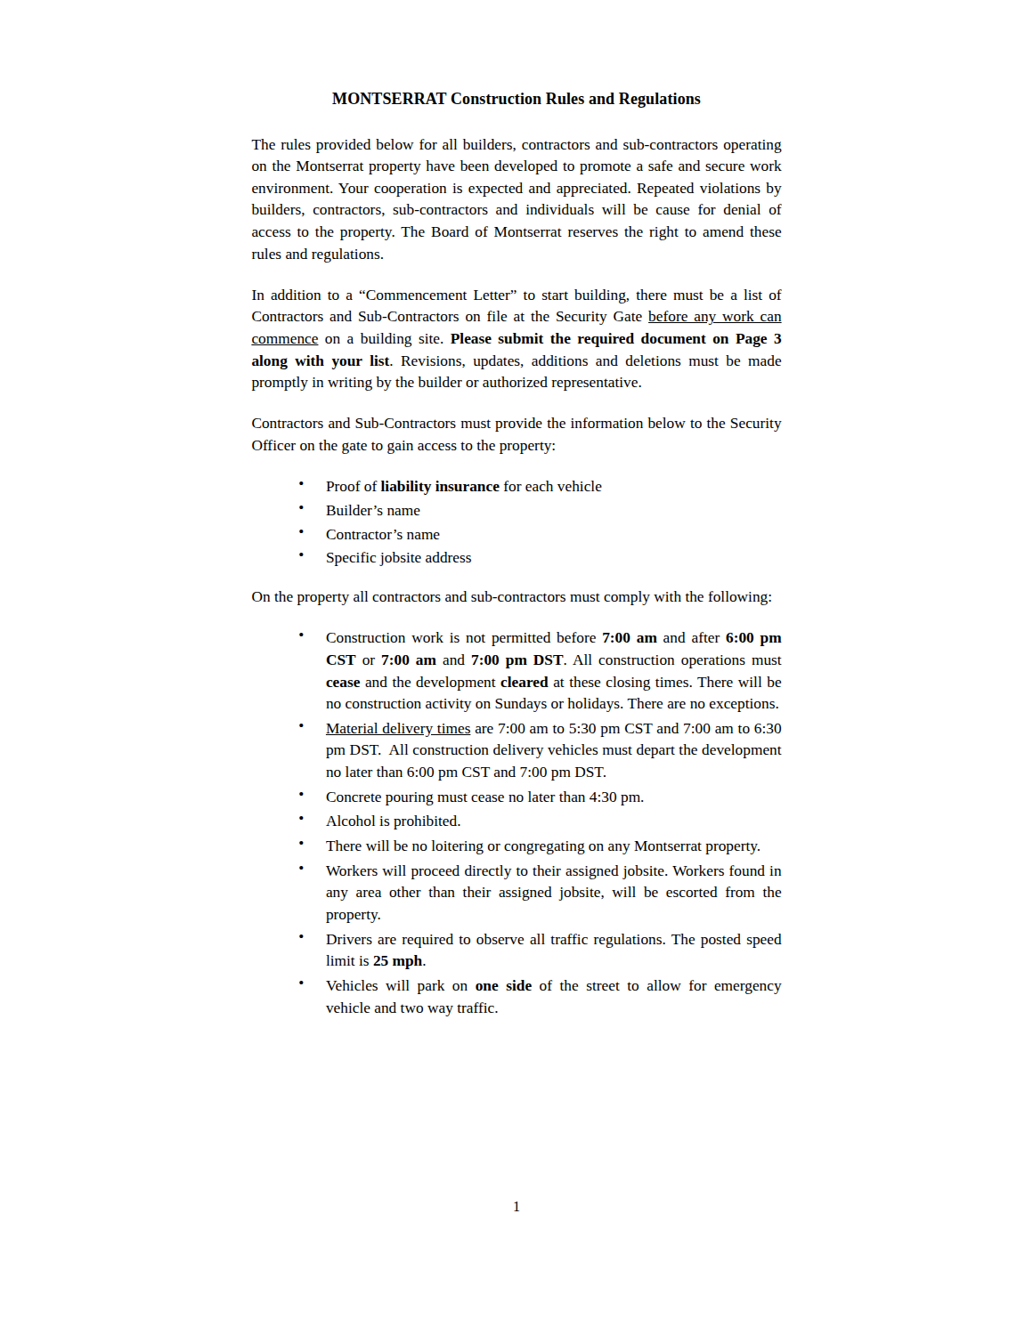MONTSERRAT Construction Rules and Regulations
The rules provided below for all builders, contractors and sub-contractors operating on the Montserrat property have been developed to promote a safe and secure work environment. Your cooperation is expected and appreciated. Repeated violations by builders, contractors, sub-contractors and individuals will be cause for denial of access to the property. The Board of Montserrat reserves the right to amend these rules and regulations.
In addition to a “Commencement Letter” to start building, there must be a list of Contractors and Sub-Contractors on file at the Security Gate before any work can commence on a building site. Please submit the required document on Page 3 along with your list. Revisions, updates, additions and deletions must be made promptly in writing by the builder or authorized representative.
Contractors and Sub-Contractors must provide the information below to the Security Officer on the gate to gain access to the property:
Proof of liability insurance for each vehicle
Builder’s name
Contractor’s name
Specific jobsite address
On the property all contractors and sub-contractors must comply with the following:
Construction work is not permitted before 7:00 am and after 6:00 pm CST or 7:00 am and 7:00 pm DST. All construction operations must cease and the development cleared at these closing times. There will be no construction activity on Sundays or holidays. There are no exceptions.
Material delivery times are 7:00 am to 5:30 pm CST and 7:00 am to 6:30 pm DST. All construction delivery vehicles must depart the development no later than 6:00 pm CST and 7:00 pm DST.
Concrete pouring must cease no later than 4:30 pm.
Alcohol is prohibited.
There will be no loitering or congregating on any Montserrat property.
Workers will proceed directly to their assigned jobsite. Workers found in any area other than their assigned jobsite, will be escorted from the property.
Drivers are required to observe all traffic regulations. The posted speed limit is 25 mph.
Vehicles will park on one side of the street to allow for emergency vehicle and two way traffic.
1